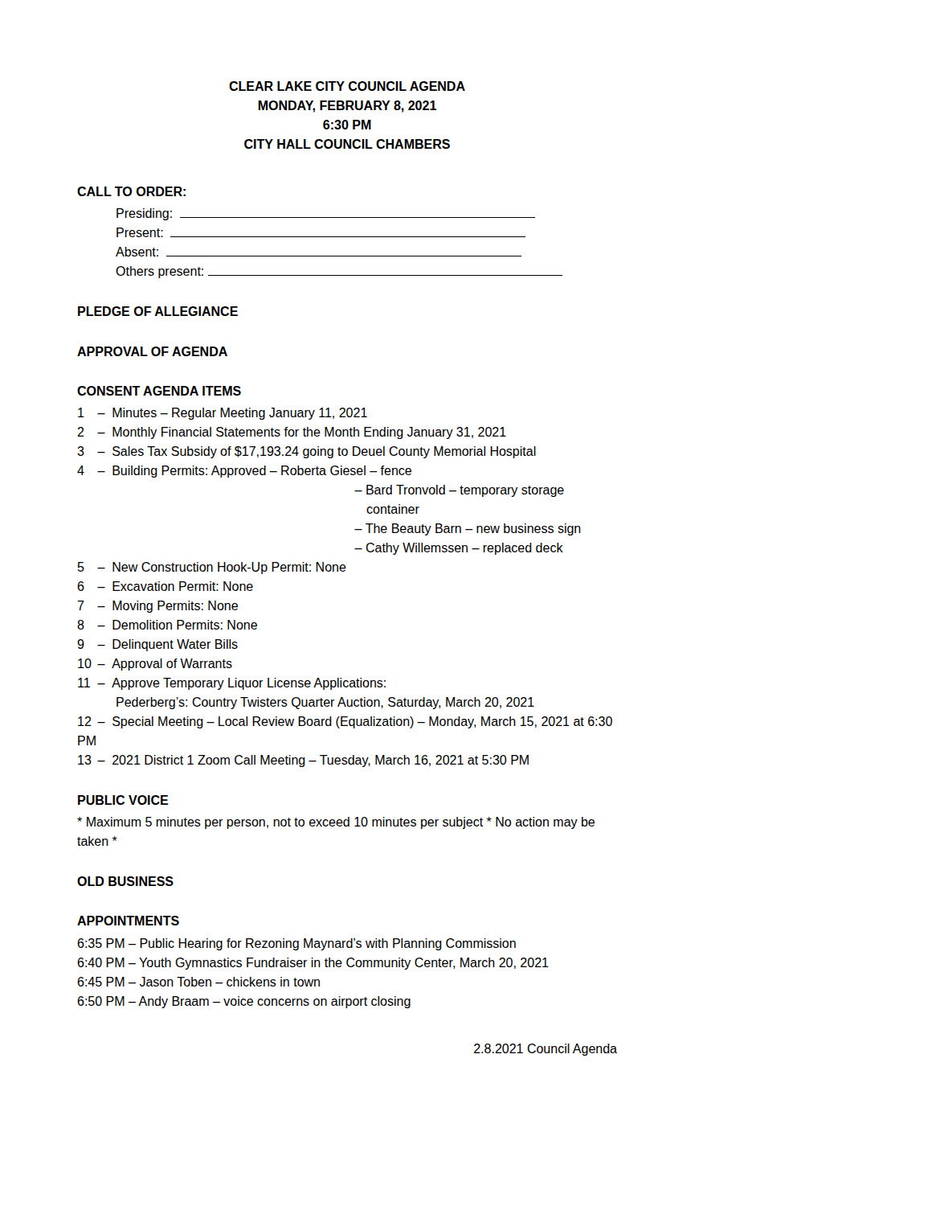CLEAR LAKE CITY COUNCIL AGENDA
MONDAY, FEBRUARY 8, 2021
6:30 PM
CITY HALL COUNCIL CHAMBERS
CALL TO ORDER:
Presiding: Present: Absent: Others present:
PLEDGE OF ALLEGIANCE
APPROVAL OF AGENDA
CONSENT AGENDA ITEMS
1–Minutes – Regular Meeting January 11, 2021
2–Monthly Financial Statements for the Month Ending January 31, 2021
3–Sales Tax Subsidy of $17,193.24 going to Deuel County Memorial Hospital
4–Building Permits: Approved – Roberta Giesel – fence – Bard Tronvold – temporary storage container – The Beauty Barn – new business sign – Cathy Willemssen – replaced deck
5–New Construction Hook-Up Permit: None
6–Excavation Permit: None
7–Moving Permits: None
8–Demolition Permits: None
9–Delinquent Water Bills
10–Approval of Warrants
11–Approve Temporary Liquor License Applications: Pederberg’s: Country Twisters Quarter Auction, Saturday, March 20, 2021
12–Special Meeting – Local Review Board (Equalization) – Monday, March 15, 2021 at 6:30 PM
13–2021 District 1 Zoom Call Meeting – Tuesday, March 16, 2021 at 5:30 PM
PUBLIC VOICE
* Maximum 5 minutes per person, not to exceed 10 minutes per subject * No action may be taken *
OLD BUSINESS
APPOINTMENTS
6:35 PM – Public Hearing for Rezoning Maynard’s with Planning Commission
6:40 PM – Youth Gymnastics Fundraiser in the Community Center, March 20, 2021
6:45 PM – Jason Toben – chickens in town
6:50 PM – Andy Braam – voice concerns on airport closing
2.8.2021 Council Agenda